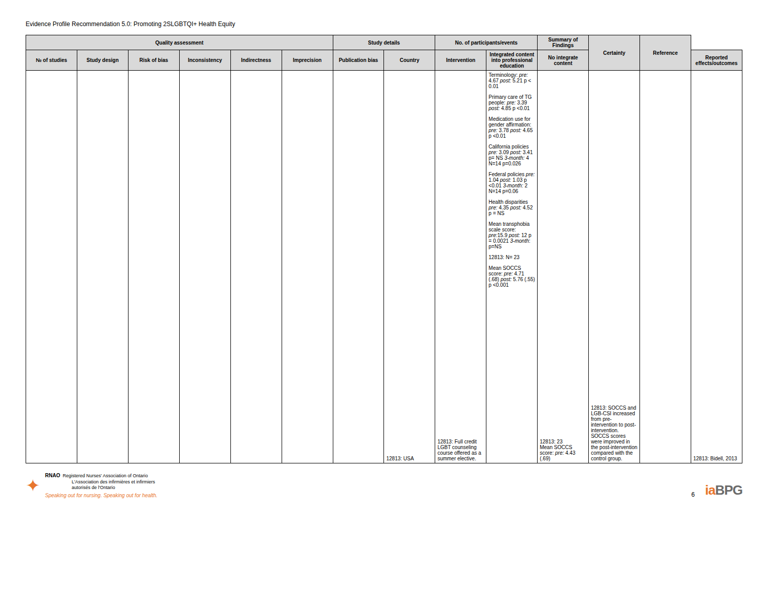Evidence Profile Recommendation 5.0: Promoting 2SLGBTQI+ Health Equity
| Quality assessment | Study details | No. of participants/events | Summary of Findings | Certainty | Reference |
| --- | --- | --- | --- | --- | --- |
| № of studies | Study design | Risk of bias | Inconsistency | Indirectness | Imprecision | Publication bias | Country | Intervention | Integrated content into professional education | No integrate content | Reported effects/outcomes |
| | | | | | | | 12813: USA | 12813: Full credit LGBT counseling course offered as a summer elective. | Terminology: pre: 4.67 post: 5.21 p < 0.01 Primary care of TG people: pre: 3.39 post: 4.85 p <0.01 Medication use for gender affirmation: pre: 3.78 post: 4.65 p <0.01 California policies pre: 3.09 post: 3.41 p= NS 3-month: 4 N=14 p=0.026 Federal policies pre: 1.04 post: 1.03 p <0.01 3-month: 2 N=14 p=0.06 Health disparities pre: 4.35 post: 4.52 p = NS Mean transphobia scale score: pre: 15.9 post: 12 p = 0.0021 3-month : p=NS 12813: N= 23 Mean SOCCS score: pre: 4.71 (.68) post: 5.76 (.55) p <0.001 | 12813: 23 Mean SOCCS score: pre: 4.43 (.69) | 12813: SOCCS and LGB-CSI increased from pre-intervention to post-intervention. SOCCS scores were improved in the post-intervention compared with the control group. | | 12813: Bidell, 2013 |
✦
RNAO Registered Nurses' Association of Ontario
L'Association des infirmières et infirmiers
autorisés de l'Ontario
Speaking out for nursing. Speaking out for health.
6
ia BPG